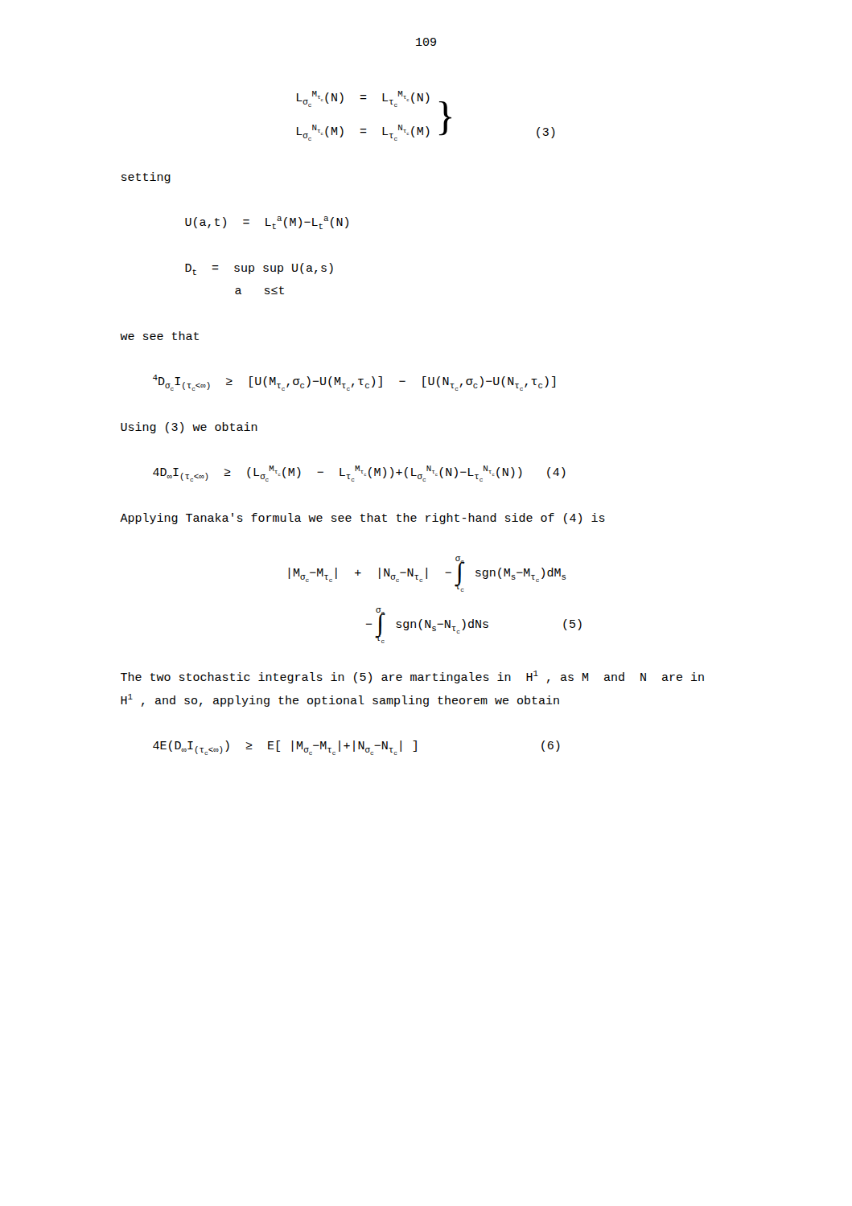109
LσcMτc(N) = LτcMτc(N)
LσcNτc(M) = LτcNτc(M)
} (3)
setting
U(a,t) = Lta(M)−Lta(N)
Dt = sup sup U(a,s)
a s≤t
we see that
4DσcI(τc<∞) ≥ [U(Mτc,σc)−U(Mτc,τc)] − [U(Nτc,σc)−U(Nτc,τc)]
Using (3) we obtain
4D∞I(τc<∞) ≥ (LσcMτc(M) − LτcMτc(M))+(LσcNτc(N)−LτcNτc(N)) (4)
Applying Tanaka's formula we see that the right-hand side of (4) is
|Mσc−Mτc| + |Nσc−Nτc| −σc∫τc sgn(Ms−Mτc)dMs
−σc∫τc sgn(Ns−Nτc)dNs (5)
The two stochastic integrals in (5) are martingales in H1 , as M and N are in H1 , and so, applying the optional sampling theorem we obtain
4E(D∞I(τc<∞)) ≥ E[ |Mσc−Mτc|+|Nσc−Nτc| ] (6)